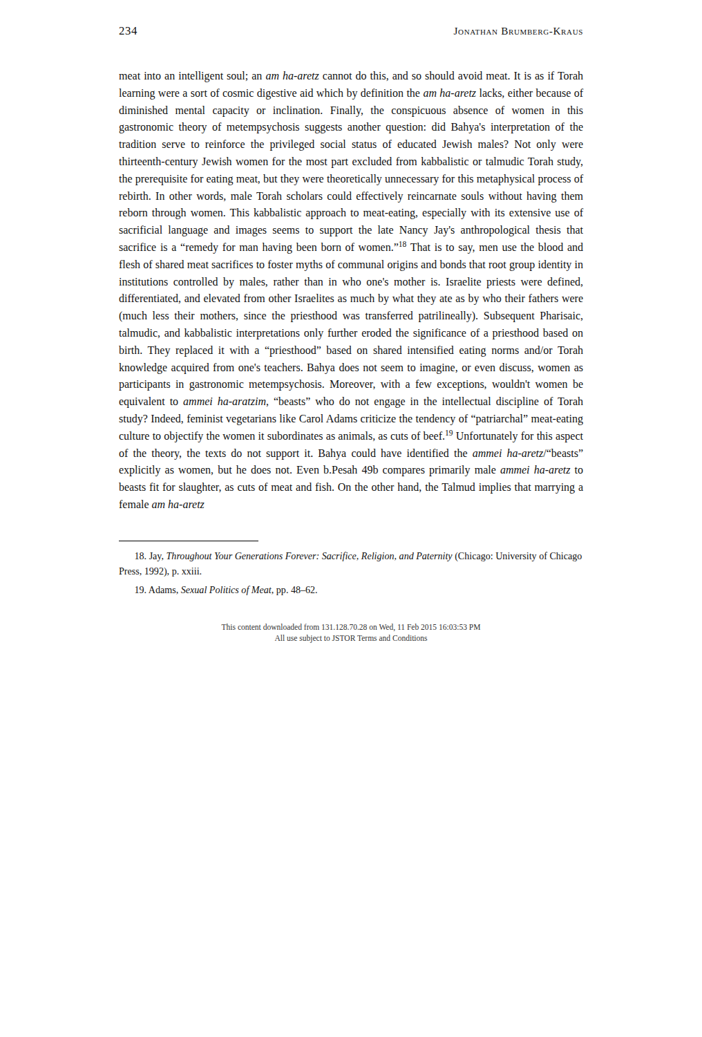234 Jonathan Brumberg-Kraus
meat into an intelligent soul; an am ha-aretz cannot do this, and so should avoid meat. It is as if Torah learning were a sort of cosmic digestive aid which by definition the am ha-aretz lacks, either because of diminished mental capacity or inclination. Finally, the conspicuous absence of women in this gastronomic theory of metempsychosis suggests another question: did Bahya's interpretation of the tradition serve to reinforce the privileged social status of educated Jewish males? Not only were thirteenth-century Jewish women for the most part excluded from kabbalistic or talmudic Torah study, the prerequisite for eating meat, but they were theoretically unnecessary for this metaphysical process of rebirth. In other words, male Torah scholars could effectively reincarnate souls without having them reborn through women. This kabbalistic approach to meat-eating, especially with its extensive use of sacrificial language and images seems to support the late Nancy Jay's anthropological thesis that sacrifice is a “remedy for man having been born of women.”18 That is to say, men use the blood and flesh of shared meat sacrifices to foster myths of communal origins and bonds that root group identity in institutions controlled by males, rather than in who one's mother is. Israelite priests were defined, differentiated, and elevated from other Israelites as much by what they ate as by who their fathers were (much less their mothers, since the priesthood was transferred patrilineally). Subsequent Pharisaic, talmudic, and kabbalistic interpretations only further eroded the significance of a priesthood based on birth. They replaced it with a “priesthood” based on shared intensified eating norms and/or Torah knowledge acquired from one's teachers. Bahya does not seem to imagine, or even discuss, women as participants in gastronomic metempsychosis. Moreover, with a few exceptions, wouldn't women be equivalent to ammei ha-aratzim, “beasts” who do not engage in the intellectual discipline of Torah study? Indeed, feminist vegetarians like Carol Adams criticize the tendency of “patriarchal” meat-eating culture to objectify the women it subordinates as animals, as cuts of beef.19 Unfortunately for this aspect of the theory, the texts do not support it. Bahya could have identified the ammei ha-aretz/“beasts” explicitly as women, but he does not. Even b.Pesah 49b compares primarily male ammei ha-aretz to beasts fit for slaughter, as cuts of meat and fish. On the other hand, the Talmud implies that marrying a female am ha-aretz
18. Jay, Throughout Your Generations Forever: Sacrifice, Religion, and Paternity (Chicago: University of Chicago Press, 1992), p. xxiii.
19. Adams, Sexual Politics of Meat, pp. 48–62.
This content downloaded from 131.128.70.28 on Wed, 11 Feb 2015 16:03:53 PM
All use subject to JSTOR Terms and Conditions